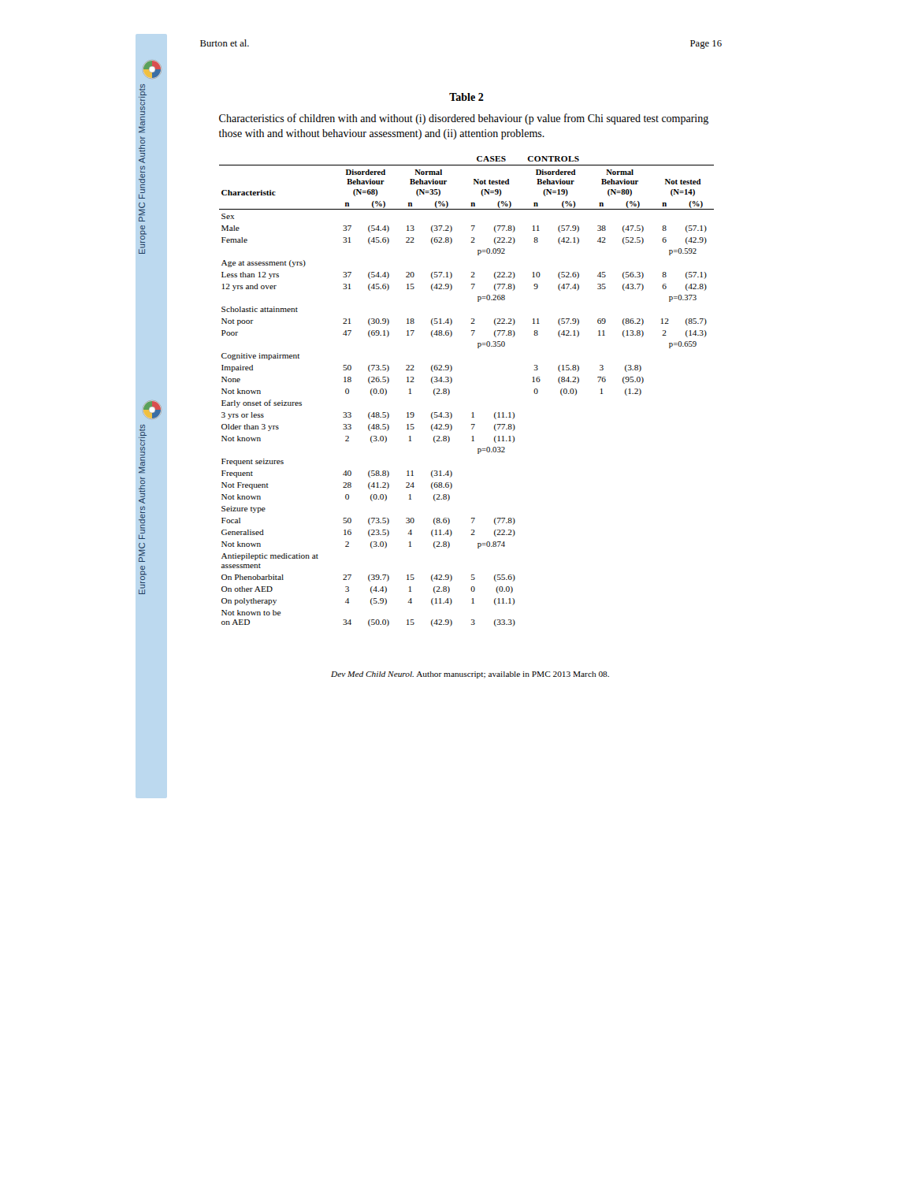Europe PMC Funders Author Manuscripts
Europe PMC Funders Author Manuscripts
Burton et al.
Page 16
Table 2
Characteristics of children with and without (i) disordered behaviour (p value from Chi squared test comparing those with and without behaviour assessment) and (ii) attention problems.
| | | CASES | CONTROLS | |
| Characteristic | Disordered Behaviour (N=68) | Normal Behaviour (N=35) | Not tested (N=9) | Disordered Behaviour (N=19) | Normal Behaviour (N=80) | Not tested (N=14) |
| | n | (%) | n | (%) | n | (%) | n | (%) | n | (%) | n | (%) |
| Sex | |
| Male | 37 | (54.4) | 13 | (37.2) | 7 | (77.8) | 11 | (57.9) | 38 | (47.5) | 8 | (57.1) |
| Female | 31 | (45.6) | 22 | (62.8) | 2 | (22.2) | 8 | (42.1) | 42 | (52.5) | 6 | (42.9) |
| | | p=0.092 | | p=0.592 |
| Age at assessment (yrs) | |
| Less than 12 yrs | 37 | (54.4) | 20 | (57.1) | 2 | (22.2) | 10 | (52.6) | 45 | (56.3) | 8 | (57.1) |
| 12 yrs and over | 31 | (45.6) | 15 | (42.9) | 7 | (77.8) | 9 | (47.4) | 35 | (43.7) | 6 | (42.8) |
| | | p=0.268 | | p=0.373 |
| Scholastic attainment | |
| Not poor | 21 | (30.9) | 18 | (51.4) | 2 | (22.2) | 11 | (57.9) | 69 | (86.2) | 12 | (85.7) |
| Poor | 47 | (69.1) | 17 | (48.6) | 7 | (77.8) | 8 | (42.1) | 11 | (13.8) | 2 | (14.3) |
| | | p=0.350 | | p=0.659 |
| Cognitive impairment | |
| Impaired | 50 | (73.5) | 22 | (62.9) | | | 3 | (15.8) | 3 | (3.8) | | |
| None | 18 | (26.5) | 12 | (34.3) | | | 16 | (84.2) | 76 | (95.0) | | |
| Not known | 0 | (0.0) | 1 | (2.8) | | | 0 | (0.0) | 1 | (1.2) | | |
| Early onset of seizures | |
| 3 yrs or less | 33 | (48.5) | 19 | (54.3) | 1 | (11.1) | |
| Older than 3 yrs | 33 | (48.5) | 15 | (42.9) | 7 | (77.8) | |
| Not known | 2 | (3.0) | 1 | (2.8) | 1 | (11.1) | |
| | | p=0.032 | |
| Frequent seizures | |
| Frequent | 40 | (58.8) | 11 | (31.4) | |
| Not Frequent | 28 | (41.2) | 24 | (68.6) | |
| Not known | 0 | (0.0) | 1 | (2.8) | |
| Seizure type | |
| Focal | 50 | (73.5) | 30 | (8.6) | 7 | (77.8) | |
| Generalised | 16 | (23.5) | 4 | (11.4) | 2 | (22.2) | |
| Not known | 2 | (3.0) | 1 | (2.8) | p=0.874 | |
| Antiepileptic medication at assessment | |
| On Phenobarbital | 27 | (39.7) | 15 | (42.9) | 5 | (55.6) | |
| On other AED | 3 | (4.4) | 1 | (2.8) | 0 | (0.0) | |
| On polytherapy | 4 | (5.9) | 4 | (11.4) | 1 | (11.1) | |
| Not known to be on AED | 34 | (50.0) | 15 | (42.9) | 3 | (33.3) | |
Dev Med Child Neurol. Author manuscript; available in PMC 2013 March 08.